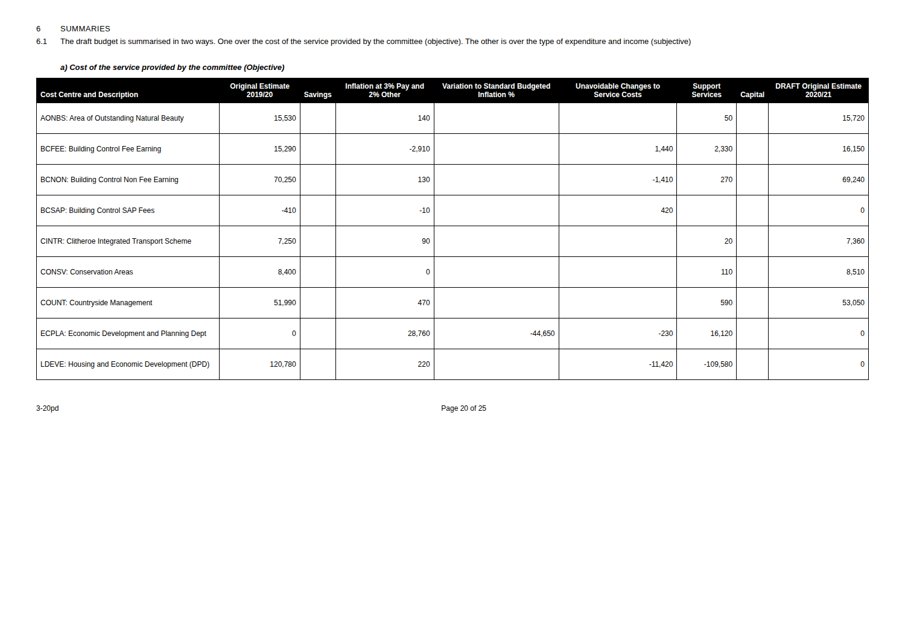6
SUMMARIES
6.1
The draft budget is summarised in two ways. One over the cost of the service provided by the committee (objective). The other is over the type of expenditure and income (subjective)
a) Cost of the service provided by the committee (Objective)
| Cost Centre and Description | Original Estimate 2019/20 | Savings | Inflation at 3% Pay and 2% Other | Variation to Standard Budgeted Inflation % | Unavoidable Changes to Service Costs | Support Services | Capital | DRAFT Original Estimate 2020/21 |
| --- | --- | --- | --- | --- | --- | --- | --- | --- |
| AONBS: Area of Outstanding Natural Beauty | 15,530 | | 140 | | | 50 | | 15,720 |
| BCFEE: Building Control Fee Earning | 15,290 | | -2,910 | | 1,440 | 2,330 | | 16,150 |
| BCNON: Building Control Non Fee Earning | 70,250 | | 130 | | -1,410 | 270 | | 69,240 |
| BCSAP: Building Control SAP Fees | -410 | | -10 | | 420 | | | 0 |
| CINTR: Clitheroe Integrated Transport Scheme | 7,250 | | 90 | | | 20 | | 7,360 |
| CONSV: Conservation Areas | 8,400 | | 0 | | | 110 | | 8,510 |
| COUNT: Countryside Management | 51,990 | | 470 | | | 590 | | 53,050 |
| ECPLA: Economic Development and Planning Dept | 0 | | 28,760 | -44,650 | -230 | 16,120 | | 0 |
| LDEVE: Housing and Economic Development (DPD) | 120,780 | | 220 | | -11,420 | -109,580 | | 0 |
3-20pd
Page 20 of 25